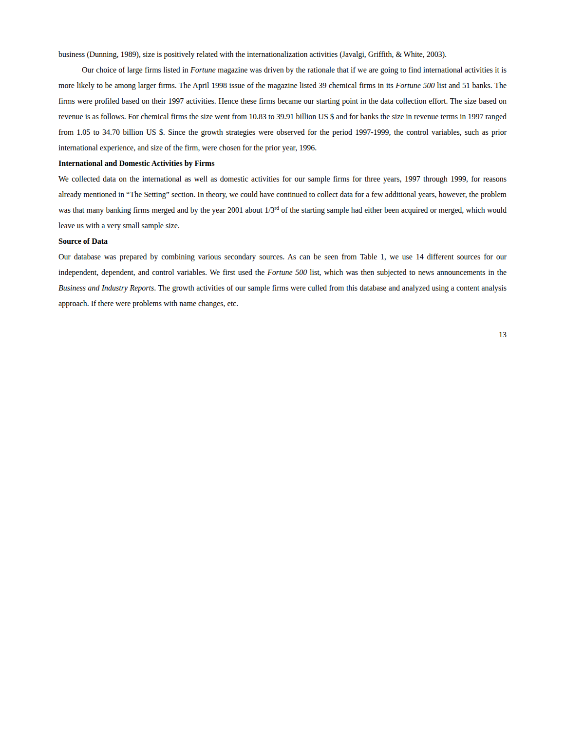business (Dunning, 1989), size is positively related with the internationalization activities (Javalgi, Griffith, & White, 2003).
Our choice of large firms listed in Fortune magazine was driven by the rationale that if we are going to find international activities it is more likely to be among larger firms. The April 1998 issue of the magazine listed 39 chemical firms in its Fortune 500 list and 51 banks. The firms were profiled based on their 1997 activities. Hence these firms became our starting point in the data collection effort. The size based on revenue is as follows. For chemical firms the size went from 10.83 to 39.91 billion US $ and for banks the size in revenue terms in 1997 ranged from 1.05 to 34.70 billion US $. Since the growth strategies were observed for the period 1997-1999, the control variables, such as prior international experience, and size of the firm, were chosen for the prior year, 1996.
International and Domestic Activities by Firms
We collected data on the international as well as domestic activities for our sample firms for three years, 1997 through 1999, for reasons already mentioned in “The Setting” section. In theory, we could have continued to collect data for a few additional years, however, the problem was that many banking firms merged and by the year 2001 about 1/3rd of the starting sample had either been acquired or merged, which would leave us with a very small sample size.
Source of Data
Our database was prepared by combining various secondary sources. As can be seen from Table 1, we use 14 different sources for our independent, dependent, and control variables. We first used the Fortune 500 list, which was then subjected to news announcements in the Business and Industry Reports. The growth activities of our sample firms were culled from this database and analyzed using a content analysis approach. If there were problems with name changes, etc.
13